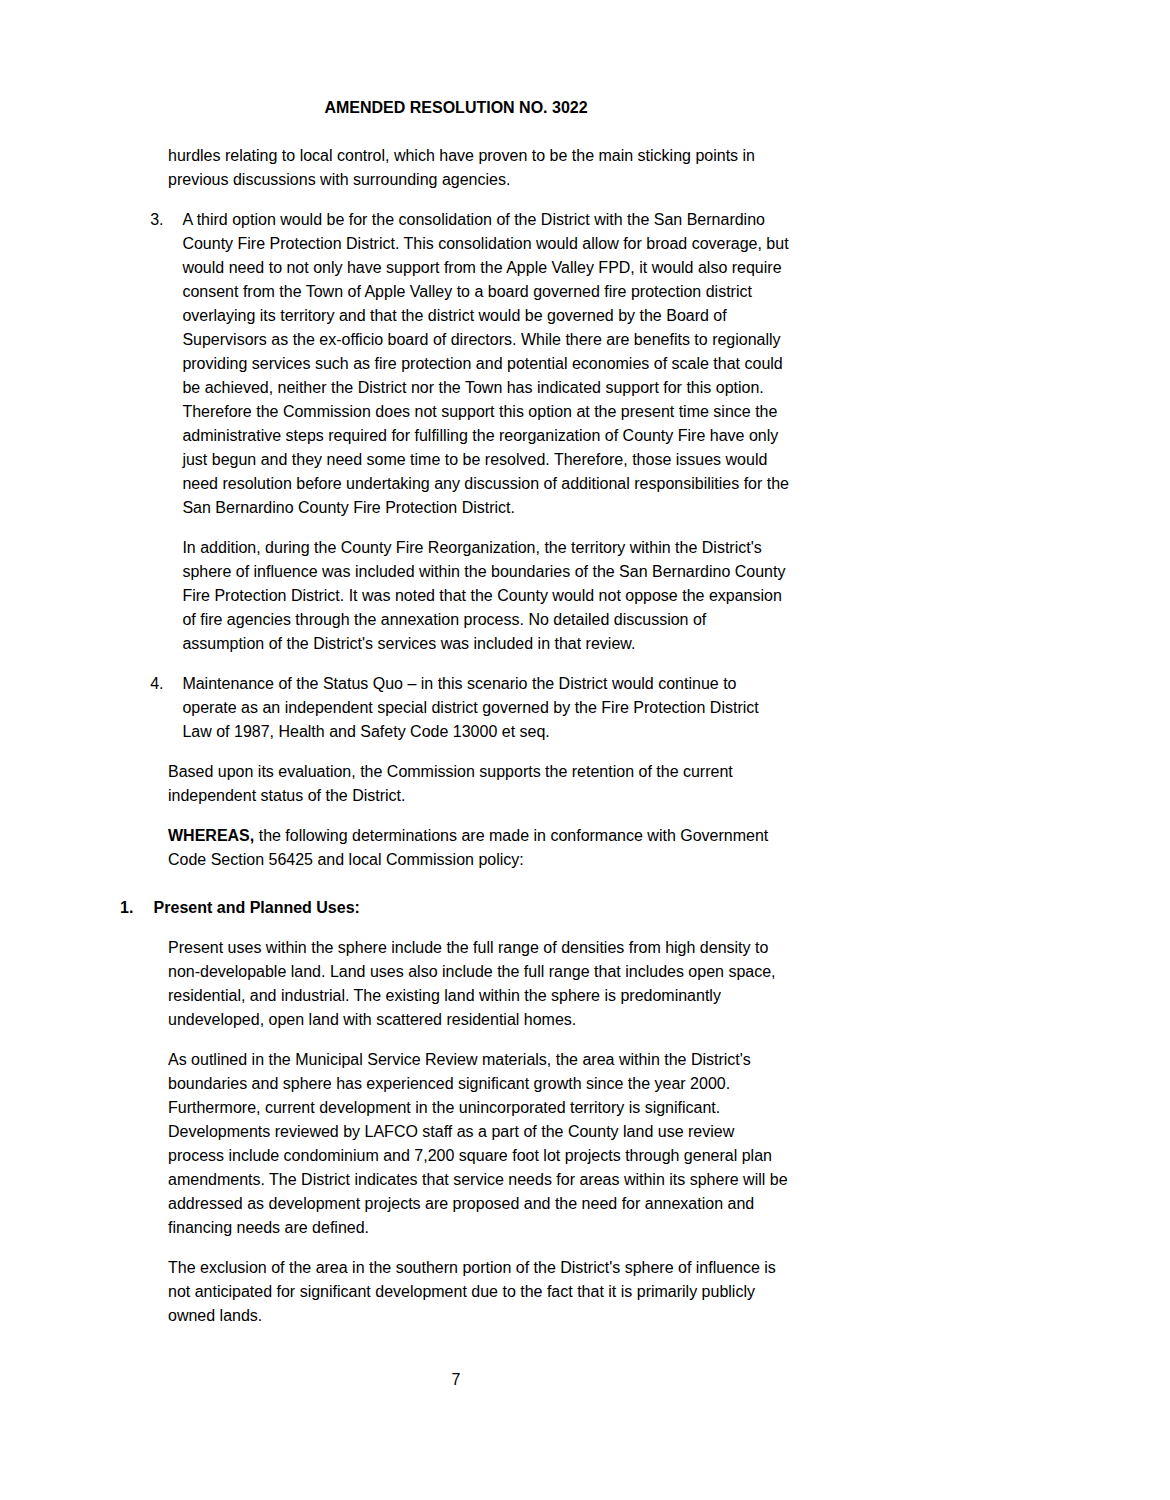AMENDED RESOLUTION NO. 3022
hurdles relating to local control, which have proven to be the main sticking points in previous discussions with surrounding agencies.
A third option would be for the consolidation of the District with the San Bernardino County Fire Protection District. This consolidation would allow for broad coverage, but would need to not only have support from the Apple Valley FPD, it would also require consent from the Town of Apple Valley to a board governed fire protection district overlaying its territory and that the district would be governed by the Board of Supervisors as the ex-officio board of directors. While there are benefits to regionally providing services such as fire protection and potential economies of scale that could be achieved, neither the District nor the Town has indicated support for this option. Therefore the Commission does not support this option at the present time since the administrative steps required for fulfilling the reorganization of County Fire have only just begun and they need some time to be resolved. Therefore, those issues would need resolution before undertaking any discussion of additional responsibilities for the San Bernardino County Fire Protection District.
In addition, during the County Fire Reorganization, the territory within the District's sphere of influence was included within the boundaries of the San Bernardino County Fire Protection District. It was noted that the County would not oppose the expansion of fire agencies through the annexation process. No detailed discussion of assumption of the District's services was included in that review.
Maintenance of the Status Quo – in this scenario the District would continue to operate as an independent special district governed by the Fire Protection District Law of 1987, Health and Safety Code 13000 et seq.
Based upon its evaluation, the Commission supports the retention of the current independent status of the District.
WHEREAS, the following determinations are made in conformance with Government Code Section 56425 and local Commission policy:
1. Present and Planned Uses:
Present uses within the sphere include the full range of densities from high density to non-developable land. Land uses also include the full range that includes open space, residential, and industrial. The existing land within the sphere is predominantly undeveloped, open land with scattered residential homes.
As outlined in the Municipal Service Review materials, the area within the District's boundaries and sphere has experienced significant growth since the year 2000. Furthermore, current development in the unincorporated territory is significant. Developments reviewed by LAFCO staff as a part of the County land use review process include condominium and 7,200 square foot lot projects through general plan amendments. The District indicates that service needs for areas within its sphere will be addressed as development projects are proposed and the need for annexation and financing needs are defined.
The exclusion of the area in the southern portion of the District's sphere of influence is not anticipated for significant development due to the fact that it is primarily publicly owned lands.
7